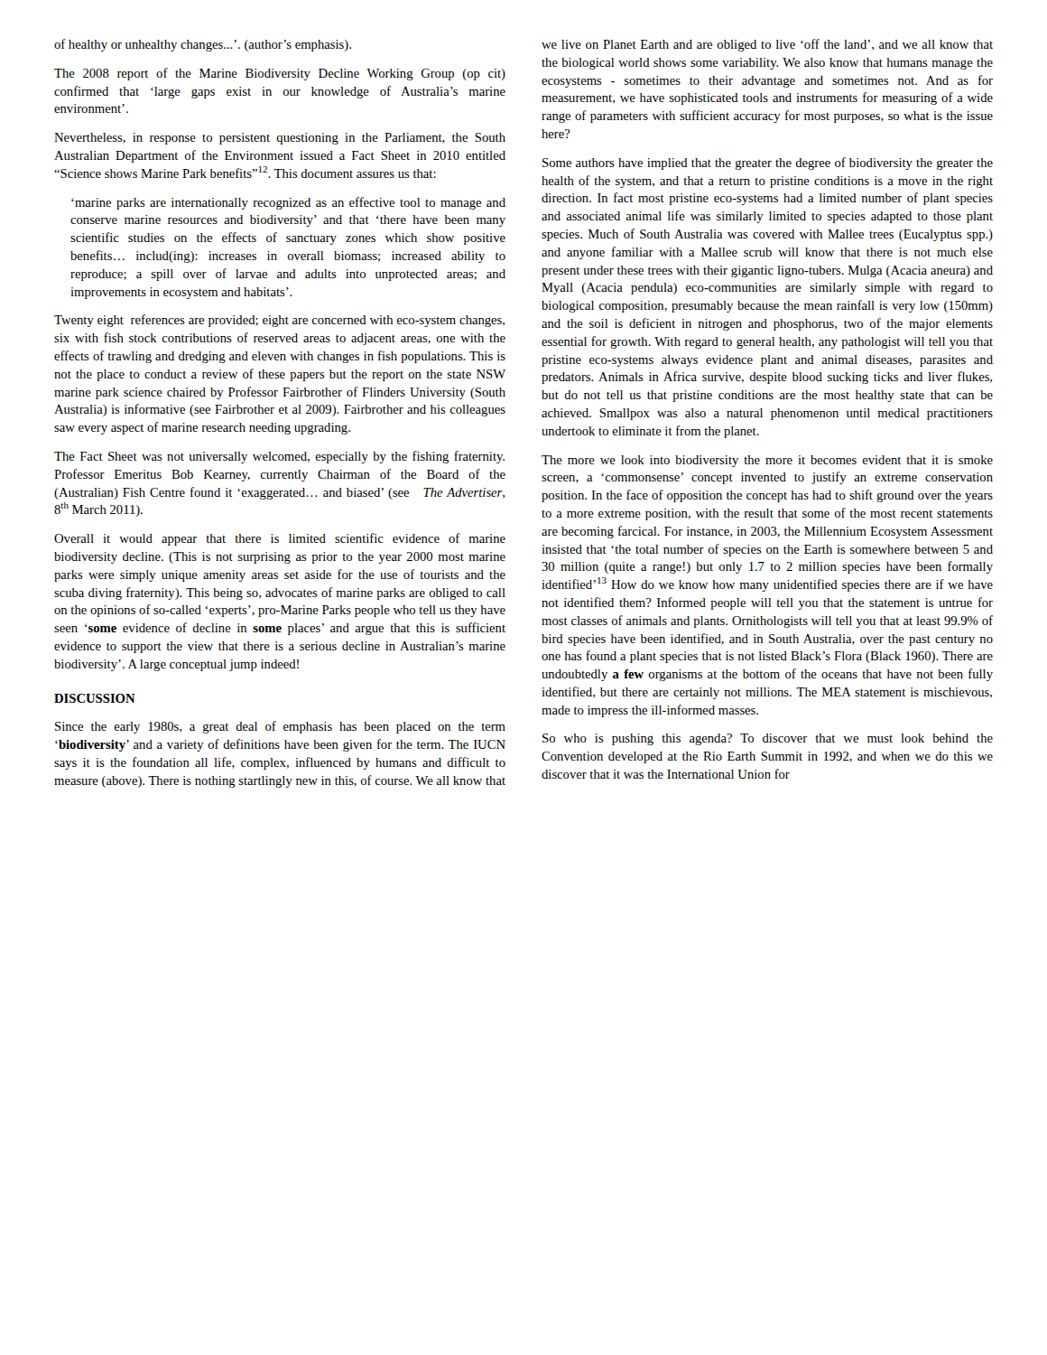of healthy or unhealthy changes...’. (author’s emphasis).
The 2008 report of the Marine Biodiversity Decline Working Group (op cit) confirmed that ‘large gaps exist in our knowledge of Australia’s marine environment’.
Nevertheless, in response to persistent questioning in the Parliament, the South Australian Department of the Environment issued a Fact Sheet in 2010 entitled “Science shows Marine Park benefits”12. This document assures us that:
‘marine parks are internationally recognized as an effective tool to manage and conserve marine resources and biodiversity’ and that ‘there have been many scientific studies on the effects of sanctuary zones which show positive benefits… includ(ing): increases in overall biomass; increased ability to reproduce; a spill over of larvae and adults into unprotected areas; and improvements in ecosystem and habitats’.
Twenty eight references are provided; eight are concerned with eco-system changes, six with fish stock contributions of reserved areas to adjacent areas, one with the effects of trawling and dredging and eleven with changes in fish populations. This is not the place to conduct a review of these papers but the report on the state NSW marine park science chaired by Professor Fairbrother of Flinders University (South Australia) is informative (see Fairbrother et al 2009). Fairbrother and his colleagues saw every aspect of marine research needing upgrading.
The Fact Sheet was not universally welcomed, especially by the fishing fraternity. Professor Emeritus Bob Kearney, currently Chairman of the Board of the (Australian) Fish Centre found it ‘exaggerated… and biased’ (see The Advertiser, 8th March 2011).
Overall it would appear that there is limited scientific evidence of marine biodiversity decline. (This is not surprising as prior to the year 2000 most marine parks were simply unique amenity areas set aside for the use of tourists and the scuba diving fraternity). This being so, advocates of marine parks are obliged to call on the opinions of so-called ‘experts’, pro-Marine Parks people who tell us they have seen ‘some evidence of decline in some places’ and argue that this is sufficient evidence to support the view that there is a serious decline in Australian’s marine biodiversity’. A large conceptual jump indeed!
DISCUSSION
Since the early 1980s, a great deal of emphasis has been placed on the term ‘biodiversity’ and a variety of definitions have been given for the term. The IUCN says it is the foundation all life, complex, influenced by humans and difficult to measure (above). There is nothing startlingly new in this, of course. We all know that we live on Planet Earth and are obliged to live ‘off the land’, and we all know that the biological world shows some variability. We also know that humans manage the ecosystems - sometimes to their advantage and sometimes not. And as for measurement, we have sophisticated tools and instruments for measuring of a wide range of parameters with sufficient accuracy for most purposes, so what is the issue here?
Some authors have implied that the greater the degree of biodiversity the greater the health of the system, and that a return to pristine conditions is a move in the right direction. In fact most pristine eco-systems had a limited number of plant species and associated animal life was similarly limited to species adapted to those plant species. Much of South Australia was covered with Mallee trees (Eucalyptus spp.) and anyone familiar with a Mallee scrub will know that there is not much else present under these trees with their gigantic ligno-tubers. Mulga (Acacia aneura) and Myall (Acacia pendula) eco-communities are similarly simple with regard to biological composition, presumably because the mean rainfall is very low (150mm) and the soil is deficient in nitrogen and phosphorus, two of the major elements essential for growth. With regard to general health, any pathologist will tell you that pristine eco-systems always evidence plant and animal diseases, parasites and predators. Animals in Africa survive, despite blood sucking ticks and liver flukes, but do not tell us that pristine conditions are the most healthy state that can be achieved. Smallpox was also a natural phenomenon until medical practitioners undertook to eliminate it from the planet.
The more we look into biodiversity the more it becomes evident that it is smoke screen, a ‘commonsense’ concept invented to justify an extreme conservation position. In the face of opposition the concept has had to shift ground over the years to a more extreme position, with the result that some of the most recent statements are becoming farcical. For instance, in 2003, the Millennium Ecosystem Assessment insisted that ‘the total number of species on the Earth is somewhere between 5 and 30 million (quite a range!) but only 1.7 to 2 million species have been formally identified’13 How do we know how many unidentified species there are if we have not identified them? Informed people will tell you that the statement is untrue for most classes of animals and plants. Ornithologists will tell you that at least 99.9% of bird species have been identified, and in South Australia, over the past century no one has found a plant species that is not listed Black’s Flora (Black 1960). There are undoubtedly a few organisms at the bottom of the oceans that have not been fully identified, but there are certainly not millions. The MEA statement is mischievous, made to impress the ill-informed masses.
So who is pushing this agenda? To discover that we must look behind the Convention developed at the Rio Earth Summit in 1992, and when we do this we discover that it was the International Union for